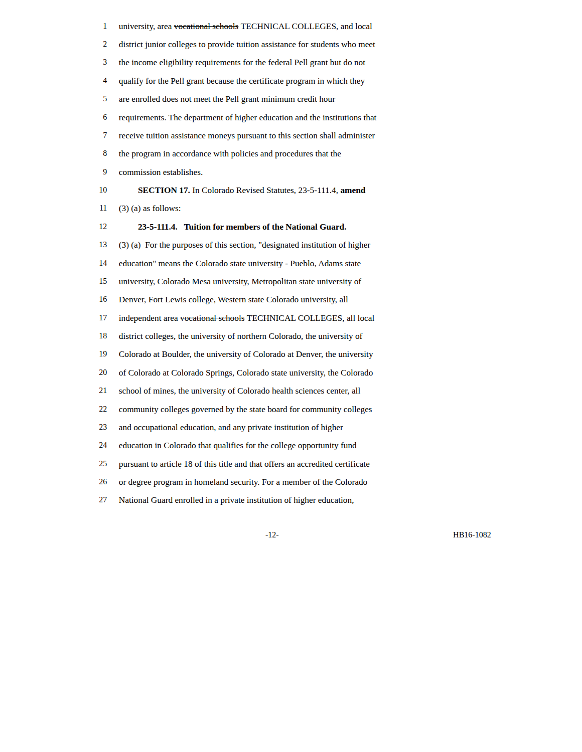university, area vocational schools TECHNICAL COLLEGES, and local
district junior colleges to provide tuition assistance for students who meet
the income eligibility requirements for the federal Pell grant but do not
qualify for the Pell grant because the certificate program in which they
are enrolled does not meet the Pell grant minimum credit hour
requirements. The department of higher education and the institutions that
receive tuition assistance moneys pursuant to this section shall administer
the program in accordance with policies and procedures that the
commission establishes.
SECTION 17. In Colorado Revised Statutes, 23-5-111.4, amend
(3) (a) as follows:
23-5-111.4. Tuition for members of the National Guard.
(3) (a) For the purposes of this section, "designated institution of higher
education" means the Colorado state university - Pueblo, Adams state
university, Colorado Mesa university, Metropolitan state university of
Denver, Fort Lewis college, Western state Colorado university, all
independent area vocational schools TECHNICAL COLLEGES, all local
district colleges, the university of northern Colorado, the university of
Colorado at Boulder, the university of Colorado at Denver, the university
of Colorado at Colorado Springs, Colorado state university, the Colorado
school of mines, the university of Colorado health sciences center, all
community colleges governed by the state board for community colleges
and occupational education, and any private institution of higher
education in Colorado that qualifies for the college opportunity fund
pursuant to article 18 of this title and that offers an accredited certificate
or degree program in homeland security. For a member of the Colorado
National Guard enrolled in a private institution of higher education,
-12-
HB16-1082